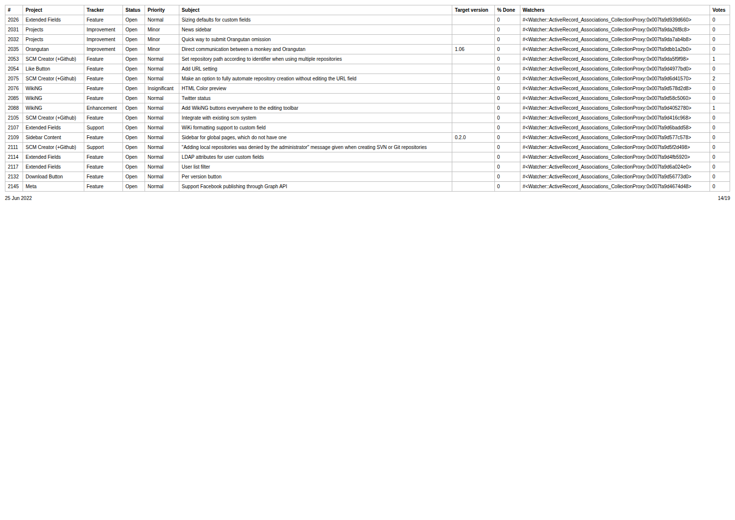| # | Project | Tracker | Status | Priority | Subject | Target version | % Done | Watchers | Votes |
| --- | --- | --- | --- | --- | --- | --- | --- | --- | --- |
| 2026 | Extended Fields | Feature | Open | Normal | Sizing defaults for custom fields | | 0 | #<Watcher::ActiveRecord_Associations_CollectionProxy:0x007fa9d939d660> | 0 |
| 2031 | Projects | Improvement | Open | Minor | News sidebar | | 0 | #<Watcher::ActiveRecord_Associations_CollectionProxy:0x007fa9da26f8c8> | 0 |
| 2032 | Projects | Improvement | Open | Minor | Quick way to submit Orangutan omission | | 0 | #<Watcher::ActiveRecord_Associations_CollectionProxy:0x007fa9da7ab4b8> | 0 |
| 2035 | Orangutan | Improvement | Open | Minor | Direct communication between a monkey and Orangutan | 1.06 | 0 | #<Watcher::ActiveRecord_Associations_CollectionProxy:0x007fa9dbb1a2b0> | 0 |
| 2053 | SCM Creator (+Github) | Feature | Open | Normal | Set repository path according to identifier when using multiple repositories | | 0 | #<Watcher::ActiveRecord_Associations_CollectionProxy:0x007fa9da5f9f98> | 1 |
| 2054 | Like Button | Feature | Open | Normal | Add URL setting | | 0 | #<Watcher::ActiveRecord_Associations_CollectionProxy:0x007fa9d4977bd0> | 0 |
| 2075 | SCM Creator (+Github) | Feature | Open | Normal | Make an option to fully automate repository creation without editing the URL field | | 0 | #<Watcher::ActiveRecord_Associations_CollectionProxy:0x007fa9d6d41570> | 2 |
| 2076 | WikiNG | Feature | Open | Insignificant | HTML Color preview | | 0 | #<Watcher::ActiveRecord_Associations_CollectionProxy:0x007fa9d578d2d8> | 0 |
| 2085 | WikiNG | Feature | Open | Normal | Twitter status | | 0 | #<Watcher::ActiveRecord_Associations_CollectionProxy:0x007fa9d58c5060> | 0 |
| 2088 | WikiNG | Enhancement | Open | Normal | Add WikiNG buttons everywhere to the editing toolbar | | 0 | #<Watcher::ActiveRecord_Associations_CollectionProxy:0x007fa9d4052780> | 1 |
| 2105 | SCM Creator (+Github) | Feature | Open | Normal | Integrate with existing scm system | | 0 | #<Watcher::ActiveRecord_Associations_CollectionProxy:0x007fa9d416c968> | 0 |
| 2107 | Extended Fields | Support | Open | Normal | WiKi formatting support to custom field | | 0 | #<Watcher::ActiveRecord_Associations_CollectionProxy:0x007fa9d6badd58> | 0 |
| 2109 | Sidebar Content | Feature | Open | Normal | Sidebar for global pages, which do not have one | 0.2.0 | 0 | #<Watcher::ActiveRecord_Associations_CollectionProxy:0x007fa9d577c578> | 0 |
| 2111 | SCM Creator (+Github) | Support | Open | Normal | "Adding local repositories was denied by the administrator" message given when creating SVN or Git repositories | | 0 | #<Watcher::ActiveRecord_Associations_CollectionProxy:0x007fa9d5f2d498> | 0 |
| 2114 | Extended Fields | Feature | Open | Normal | LDAP attributes for user custom fields | | 0 | #<Watcher::ActiveRecord_Associations_CollectionProxy:0x007fa9d4fb5920> | 0 |
| 2117 | Extended Fields | Feature | Open | Normal | User list filter | | 0 | #<Watcher::ActiveRecord_Associations_CollectionProxy:0x007fa9d6a024e0> | 0 |
| 2132 | Download Button | Feature | Open | Normal | Per version button | | 0 | #<Watcher::ActiveRecord_Associations_CollectionProxy:0x007fa9d56773d0> | 0 |
| 2145 | Meta | Feature | Open | Normal | Support Facebook publishing through Graph API | | 0 | #<Watcher::ActiveRecord_Associations_CollectionProxy:0x007fa9d4674d48> | 0 |
25 Jun 2022 14/19